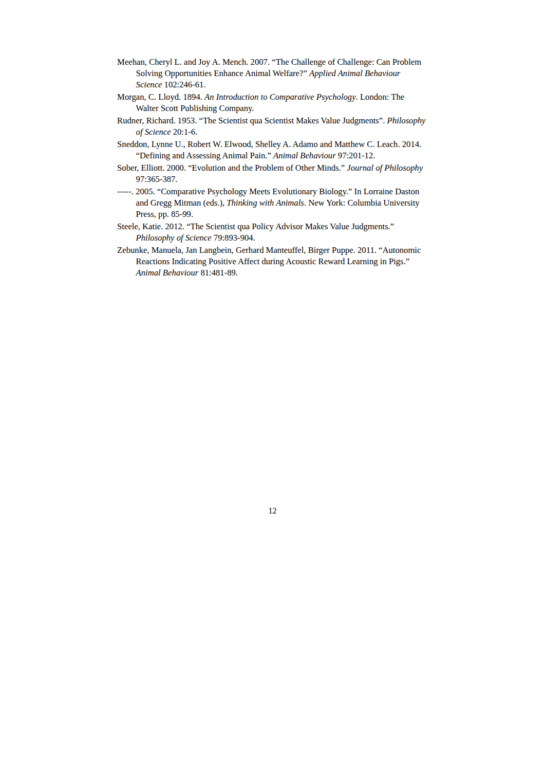Meehan, Cheryl L. and Joy A. Mench. 2007. “The Challenge of Challenge: Can Problem Solving Opportunities Enhance Animal Welfare?” Applied Animal Behaviour Science 102:246-61.
Morgan, C. Lloyd. 1894. An Introduction to Comparative Psychology. London: The Walter Scott Publishing Company.
Rudner, Richard. 1953. “The Scientist qua Scientist Makes Value Judgments”. Philosophy of Science 20:1-6.
Sneddon, Lynne U., Robert W. Elwood, Shelley A. Adamo and Matthew C. Leach. 2014. “Defining and Assessing Animal Pain.” Animal Behaviour 97:201-12.
Sober, Elliott. 2000. “Evolution and the Problem of Other Minds.” Journal of Philosophy 97:365-387.
-----. 2005. “Comparative Psychology Meets Evolutionary Biology.” In Lorraine Daston and Gregg Mitman (eds.), Thinking with Animals. New York: Columbia University Press, pp. 85-99.
Steele, Katie. 2012. “The Scientist qua Policy Advisor Makes Value Judgments.” Philosophy of Science 79:893-904.
Zebunke, Manuela, Jan Langbein, Gerhard Manteuffel, Birger Puppe. 2011. “Autonomic Reactions Indicating Positive Affect during Acoustic Reward Learning in Pigs.” Animal Behaviour 81:481-89.
12